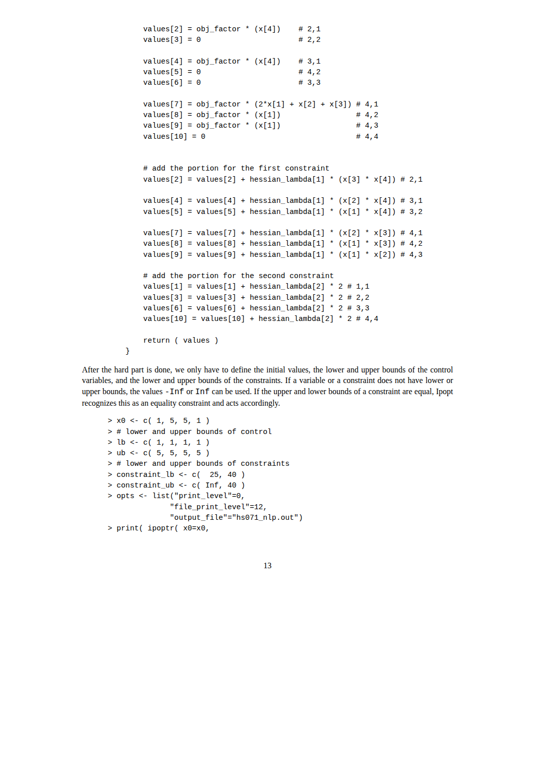values[2] = obj_factor * (x[4])    # 2,1
        values[3] = 0                      # 2,2

        values[4] = obj_factor * (x[4])    # 3,1
        values[5] = 0                      # 4,2
        values[6] = 0                      # 3,3

        values[7] = obj_factor * (2*x[1] + x[2] + x[3]) # 4,1
        values[8] = obj_factor * (x[1])                 # 4,2
        values[9] = obj_factor * (x[1])                 # 4,3
        values[10] = 0                                  # 4,4


        # add the portion for the first constraint
        values[2] = values[2] + hessian_lambda[1] * (x[3] * x[4]) # 2,1

        values[4] = values[4] + hessian_lambda[1] * (x[2] * x[4]) # 3,1
        values[5] = values[5] + hessian_lambda[1] * (x[1] * x[4]) # 3,2

        values[7] = values[7] + hessian_lambda[1] * (x[2] * x[3]) # 4,1
        values[8] = values[8] + hessian_lambda[1] * (x[1] * x[3]) # 4,2
        values[9] = values[9] + hessian_lambda[1] * (x[1] * x[2]) # 4,3

        # add the portion for the second constraint
        values[1] = values[1] + hessian_lambda[2] * 2 # 1,1
        values[3] = values[3] + hessian_lambda[2] * 2 # 2,2
        values[6] = values[6] + hessian_lambda[2] * 2 # 3,3
        values[10] = values[10] + hessian_lambda[2] * 2 # 4,4

        return ( values )
    }
After the hard part is done, we only have to define the initial values, the lower and upper bounds of the control variables, and the lower and upper bounds of the constraints. If a variable or a constraint does not have lower or upper bounds, the values -Inf or Inf can be used. If the upper and lower bounds of a constraint are equal, Ipopt recognizes this as an equality constraint and acts accordingly.
> x0 <- c( 1, 5, 5, 1 )
> # lower and upper bounds of control
> lb <- c( 1, 1, 1, 1 )
> ub <- c( 5, 5, 5, 5 )
> # lower and upper bounds of constraints
> constraint_lb <- c(  25, 40 )
> constraint_ub <- c( Inf, 40 )
> opts <- list("print_level"=0,
              "file_print_level"=12,
              "output_file"="hs071_nlp.out")
> print( ipoptr( x0=x0,
13